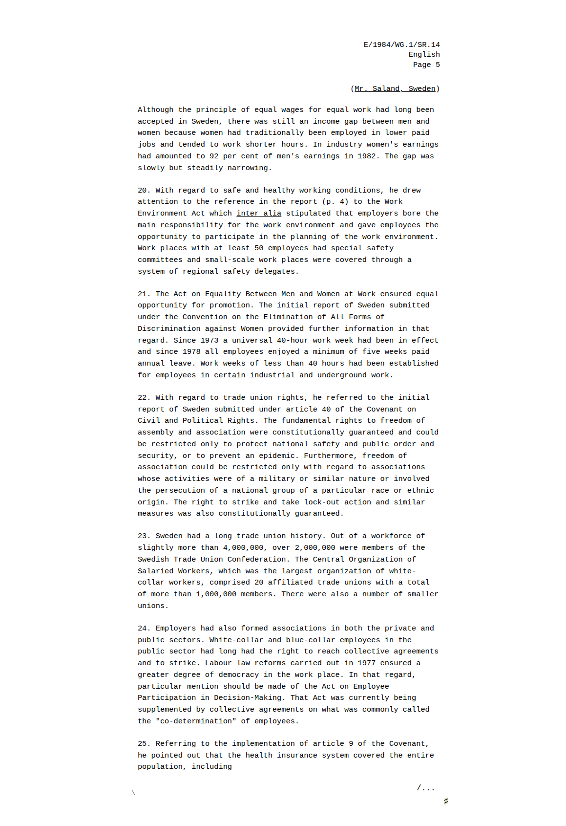E/1984/WG.1/SR.14
English
Page 5
(Mr. Saland, Sweden)
Although the principle of equal wages for equal work had long been accepted in Sweden, there was still an income gap between men and women because women had traditionally been employed in lower paid jobs and tended to work shorter hours. In industry women's earnings had amounted to 92 per cent of men's earnings in 1982. The gap was slowly but steadily narrowing.
20. With regard to safe and healthy working conditions, he drew attention to the reference in the report (p. 4) to the Work Environment Act which inter alia stipulated that employers bore the main responsibility for the work environment and gave employees the opportunity to participate in the planning of the work environment. Work places with at least 50 employees had special safety committees and small-scale work places were covered through a system of regional safety delegates.
21. The Act on Equality Between Men and Women at Work ensured equal opportunity for promotion. The initial report of Sweden submitted under the Convention on the Elimination of All Forms of Discrimination against Women provided further information in that regard. Since 1973 a universal 40-hour work week had been in effect and since 1978 all employees enjoyed a minimum of five weeks paid annual leave. Work weeks of less than 40 hours had been established for employees in certain industrial and underground work.
22. With regard to trade union rights, he referred to the initial report of Sweden submitted under article 40 of the Covenant on Civil and Political Rights. The fundamental rights to freedom of assembly and association were constitutionally guaranteed and could be restricted only to protect national safety and public order and security, or to prevent an epidemic. Furthermore, freedom of association could be restricted only with regard to associations whose activities were of a military or similar nature or involved the persecution of a national group of a particular race or ethnic origin. The right to strike and take lock-out action and similar measures was also constitutionally guaranteed.
23. Sweden had a long trade union history. Out of a workforce of slightly more than 4,000,000, over 2,000,000 were members of the Swedish Trade Union Confederation. The Central Organization of Salaried Workers, which was the largest organization of white-collar workers, comprised 20 affiliated trade unions with a total of more than 1,000,000 members. There were also a number of smaller unions.
24. Employers had also formed associations in both the private and public sectors. White-collar and blue-collar employees in the public sector had long had the right to reach collective agreements and to strike. Labour law reforms carried out in 1977 ensured a greater degree of democracy in the work place. In that regard, particular mention should be made of the Act on Employee Participation in Decision-Making. That Act was currently being supplemented by collective agreements on what was commonly called the "co-determination" of employees.
25. Referring to the implementation of article 9 of the Covenant, he pointed out that the health insurance system covered the entire population, including
/...
♯
\